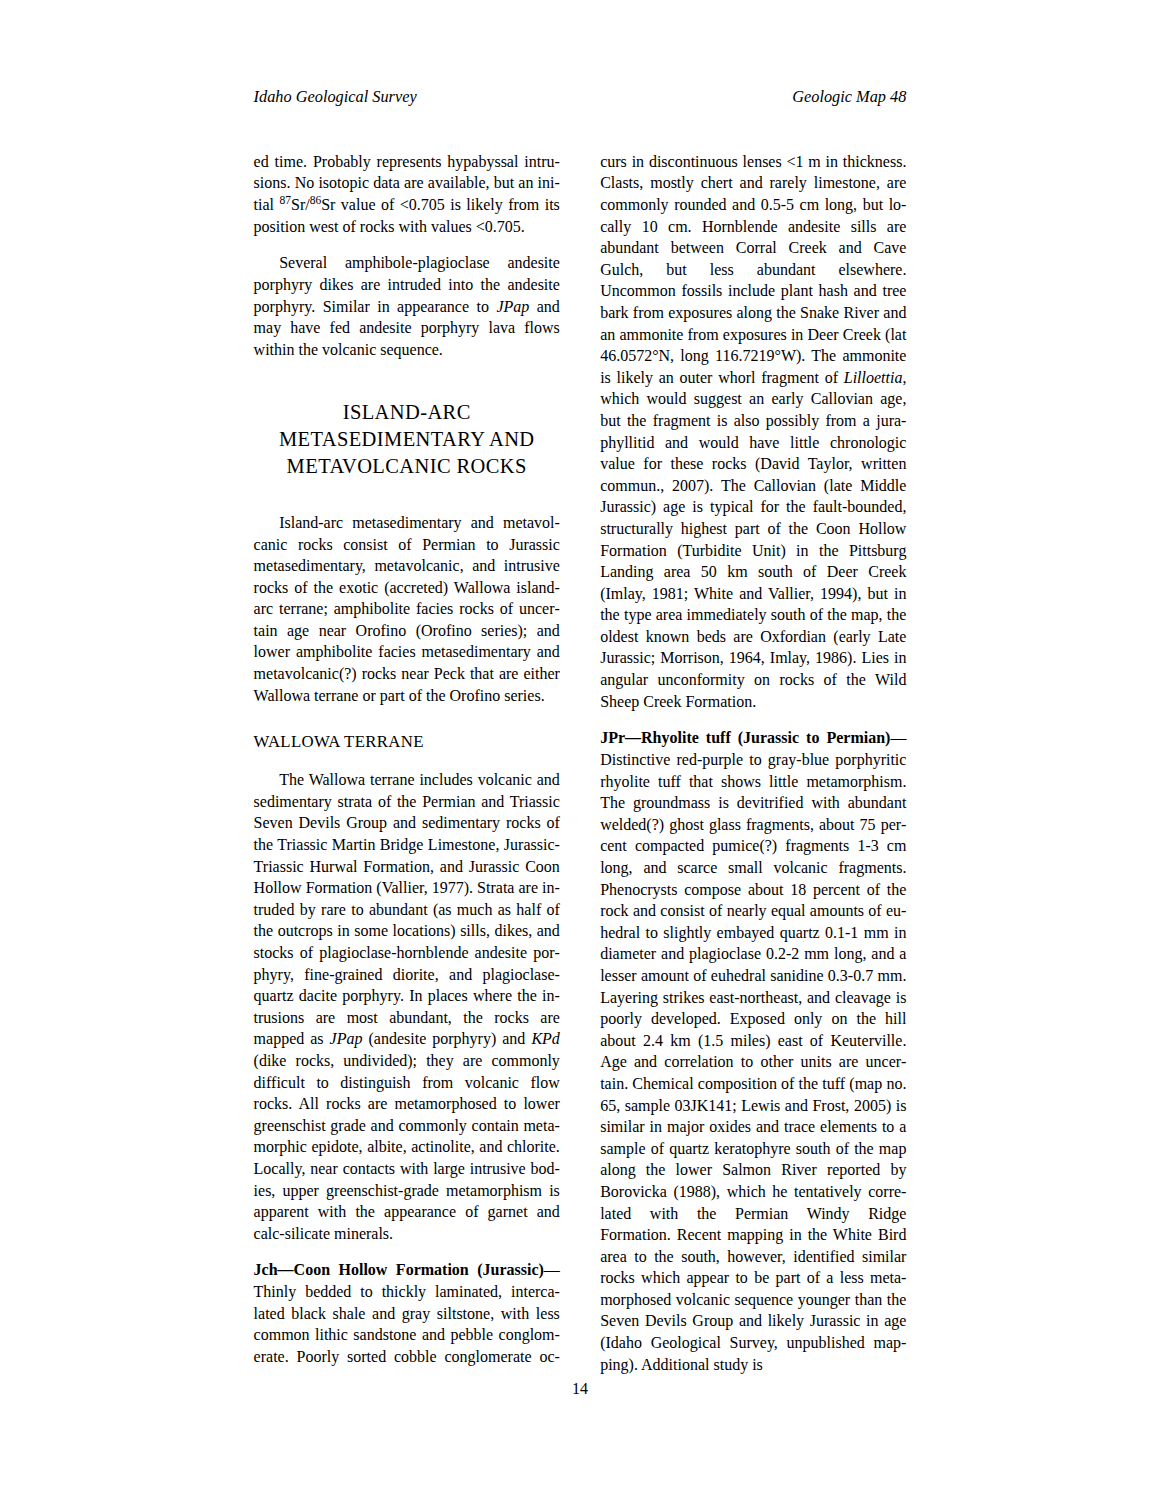Idaho Geological Survey Geologic Map 48
ed time. Probably represents hypabyssal intrusions. No isotopic data are available, but an initial 87Sr/86Sr value of <0.705 is likely from its position west of rocks with values <0.705.
Several amphibole-plagioclase andesite porphyry dikes are intruded into the andesite porphyry. Similar in appearance to JPap and may have fed andesite porphyry lava flows within the volcanic sequence.
ISLAND-ARC
METASEDIMENTARY AND
METAVOLCANIC ROCKS
Island-arc metasedimentary and metavolcanic rocks consist of Permian to Jurassic metasedimentary, metavolcanic, and intrusive rocks of the exotic (accreted) Wallowa island-arc terrane; amphibolite facies rocks of uncertain age near Orofino (Orofino series); and lower amphibolite facies metasedimentary and metavolcanic(?) rocks near Peck that are either Wallowa terrane or part of the Orofino series.
WALLOWA TERRANE
The Wallowa terrane includes volcanic and sedimentary strata of the Permian and Triassic Seven Devils Group and sedimentary rocks of the Triassic Martin Bridge Limestone, Jurassic-Triassic Hurwal Formation, and Jurassic Coon Hollow Formation (Vallier, 1977). Strata are intruded by rare to abundant (as much as half of the outcrops in some locations) sills, dikes, and stocks of plagioclase-hornblende andesite porphyry, fine-grained diorite, and plagioclase-quartz dacite porphyry. In places where the intrusions are most abundant, the rocks are mapped as JPap (andesite porphyry) and KPd (dike rocks, undivided); they are commonly difficult to distinguish from volcanic flow rocks. All rocks are metamorphosed to lower greenschist grade and commonly contain metamorphic epidote, albite, actinolite, and chlorite. Locally, near contacts with large intrusive bodies, upper greenschist-grade metamorphism is apparent with the appearance of garnet and calc-silicate minerals.
Jch—Coon Hollow Formation (Jurassic)—Thinly bedded to thickly laminated, intercalated black shale and gray siltstone, with less common lithic sandstone and pebble conglomerate. Poorly sorted cobble conglomerate occurs in discontinuous lenses <1 m in thickness. Clasts, mostly chert and rarely limestone, are commonly rounded and 0.5-5 cm long, but locally 10 cm. Hornblende andesite sills are abundant between Corral Creek and Cave Gulch, but less abundant elsewhere. Uncommon fossils include plant hash and tree bark from exposures along the Snake River and an ammonite from exposures in Deer Creek (lat 46.0572°N, long 116.7219°W). The ammonite is likely an outer whorl fragment of Lilloettia, which would suggest an early Callovian age, but the fragment is also possibly from a juraphyllitid and would have little chronologic value for these rocks (David Taylor, written commun., 2007). The Callovian (late Middle Jurassic) age is typical for the fault-bounded, structurally highest part of the Coon Hollow Formation (Turbidite Unit) in the Pittsburg Landing area 50 km south of Deer Creek (Imlay, 1981; White and Vallier, 1994), but in the type area immediately south of the map, the oldest known beds are Oxfordian (early Late Jurassic; Morrison, 1964, Imlay, 1986). Lies in angular unconformity on rocks of the Wild Sheep Creek Formation.
JPr—Rhyolite tuff (Jurassic to Permian)—Distinctive red-purple to gray-blue porphyritic rhyolite tuff that shows little metamorphism. The groundmass is devitrified with abundant welded(?) ghost glass fragments, about 75 percent compacted pumice(?) fragments 1-3 cm long, and scarce small volcanic fragments. Phenocrysts compose about 18 percent of the rock and consist of nearly equal amounts of euhedral to slightly embayed quartz 0.1-1 mm in diameter and plagioclase 0.2-2 mm long, and a lesser amount of euhedral sanidine 0.3-0.7 mm. Layering strikes east-northeast, and cleavage is poorly developed. Exposed only on the hill about 2.4 km (1.5 miles) east of Keuterville. Age and correlation to other units are uncertain. Chemical composition of the tuff (map no. 65, sample 03JK141; Lewis and Frost, 2005) is similar in major oxides and trace elements to a sample of quartz keratophyre south of the map along the lower Salmon River reported by Borovicka (1988), which he tentatively correlated with the Permian Windy Ridge Formation. Recent mapping in the White Bird area to the south, however, identified similar rocks which appear to be part of a less metamorphosed volcanic sequence younger than the Seven Devils Group and likely Jurassic in age (Idaho Geological Survey, unpublished mapping). Additional study is
14